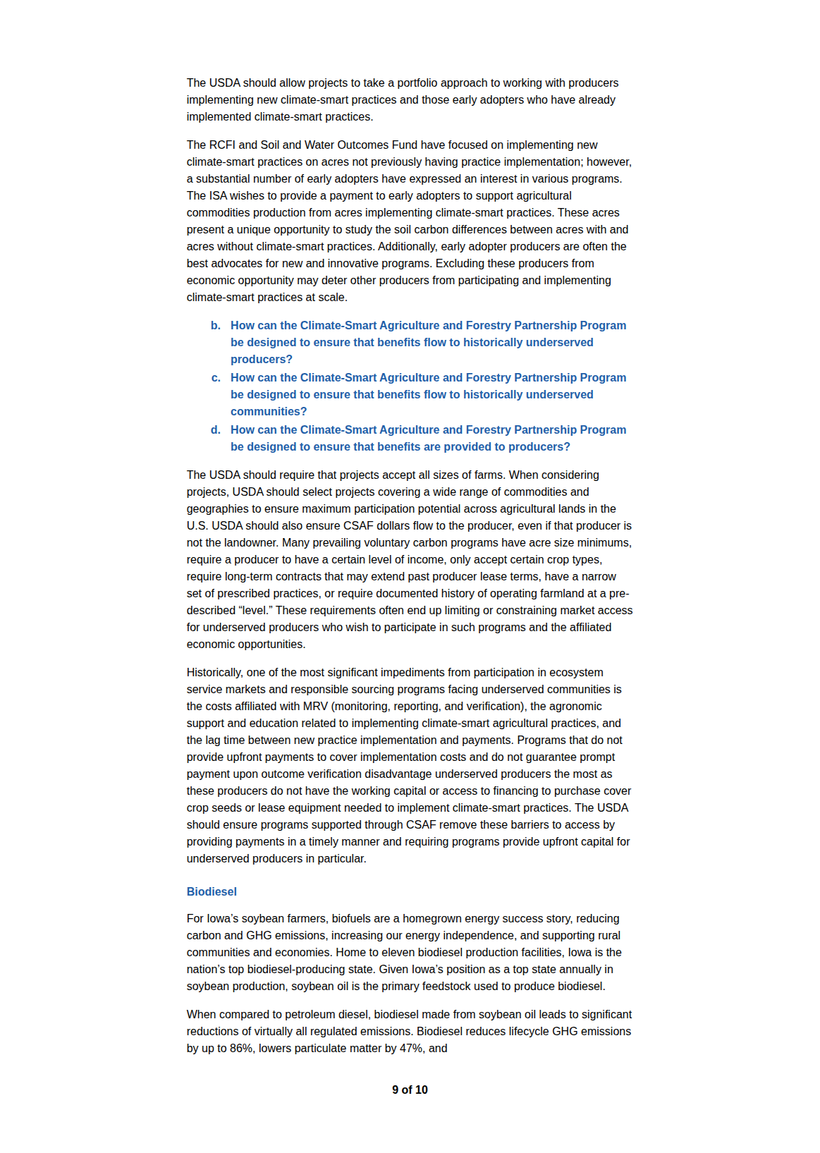The USDA should allow projects to take a portfolio approach to working with producers implementing new climate-smart practices and those early adopters who have already implemented climate-smart practices.
The RCFI and Soil and Water Outcomes Fund have focused on implementing new climate-smart practices on acres not previously having practice implementation; however, a substantial number of early adopters have expressed an interest in various programs. The ISA wishes to provide a payment to early adopters to support agricultural commodities production from acres implementing climate-smart practices. These acres present a unique opportunity to study the soil carbon differences between acres with and acres without climate-smart practices. Additionally, early adopter producers are often the best advocates for new and innovative programs. Excluding these producers from economic opportunity may deter other producers from participating and implementing climate-smart practices at scale.
How can the Climate-Smart Agriculture and Forestry Partnership Program be designed to ensure that benefits flow to historically underserved producers?
How can the Climate-Smart Agriculture and Forestry Partnership Program be designed to ensure that benefits flow to historically underserved communities?
How can the Climate-Smart Agriculture and Forestry Partnership Program be designed to ensure that benefits are provided to producers?
The USDA should require that projects accept all sizes of farms. When considering projects, USDA should select projects covering a wide range of commodities and geographies to ensure maximum participation potential across agricultural lands in the U.S. USDA should also ensure CSAF dollars flow to the producer, even if that producer is not the landowner. Many prevailing voluntary carbon programs have acre size minimums, require a producer to have a certain level of income, only accept certain crop types, require long-term contracts that may extend past producer lease terms, have a narrow set of prescribed practices, or require documented history of operating farmland at a pre-described “level.” These requirements often end up limiting or constraining market access for underserved producers who wish to participate in such programs and the affiliated economic opportunities.
Historically, one of the most significant impediments from participation in ecosystem service markets and responsible sourcing programs facing underserved communities is the costs affiliated with MRV (monitoring, reporting, and verification), the agronomic support and education related to implementing climate-smart agricultural practices, and the lag time between new practice implementation and payments. Programs that do not provide upfront payments to cover implementation costs and do not guarantee prompt payment upon outcome verification disadvantage underserved producers the most as these producers do not have the working capital or access to financing to purchase cover crop seeds or lease equipment needed to implement climate-smart practices. The USDA should ensure programs supported through CSAF remove these barriers to access by providing payments in a timely manner and requiring programs provide upfront capital for underserved producers in particular.
Biodiesel
For Iowa’s soybean farmers, biofuels are a homegrown energy success story, reducing carbon and GHG emissions, increasing our energy independence, and supporting rural communities and economies. Home to eleven biodiesel production facilities, Iowa is the nation’s top biodiesel-producing state. Given Iowa’s position as a top state annually in soybean production, soybean oil is the primary feedstock used to produce biodiesel.
When compared to petroleum diesel, biodiesel made from soybean oil leads to significant reductions of virtually all regulated emissions. Biodiesel reduces lifecycle GHG emissions by up to 86%, lowers particulate matter by 47%, and
9 of 10